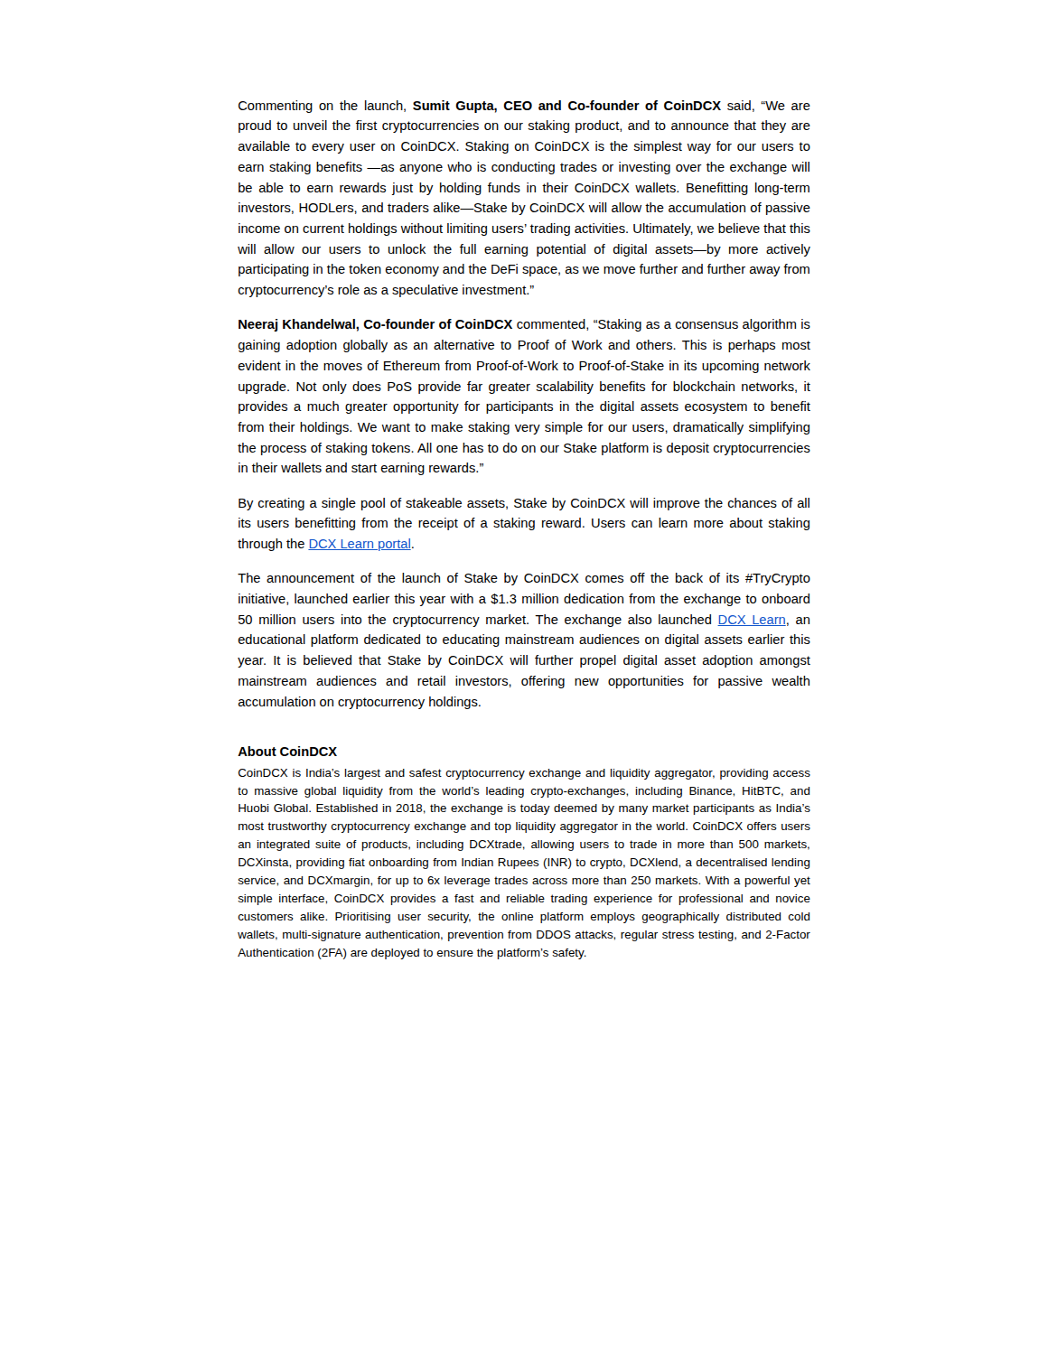Commenting on the launch, Sumit Gupta, CEO and Co-founder of CoinDCX said, “We are proud to unveil the first cryptocurrencies on our staking product, and to announce that they are available to every user on CoinDCX. Staking on CoinDCX is the simplest way for our users to earn staking benefits —as anyone who is conducting trades or investing over the exchange will be able to earn rewards just by holding funds in their CoinDCX wallets. Benefitting long-term investors, HODLers, and traders alike—Stake by CoinDCX will allow the accumulation of passive income on current holdings without limiting users’ trading activities. Ultimately, we believe that this will allow our users to unlock the full earning potential of digital assets—by more actively participating in the token economy and the DeFi space, as we move further and further away from cryptocurrency’s role as a speculative investment.”
Neeraj Khandelwal, Co-founder of CoinDCX commented, “Staking as a consensus algorithm is gaining adoption globally as an alternative to Proof of Work and others. This is perhaps most evident in the moves of Ethereum from Proof-of-Work to Proof-of-Stake in its upcoming network upgrade. Not only does PoS provide far greater scalability benefits for blockchain networks, it provides a much greater opportunity for participants in the digital assets ecosystem to benefit from their holdings. We want to make staking very simple for our users, dramatically simplifying the process of staking tokens. All one has to do on our Stake platform is deposit cryptocurrencies in their wallets and start earning rewards.”
By creating a single pool of stakeable assets, Stake by CoinDCX will improve the chances of all its users benefitting from the receipt of a staking reward. Users can learn more about staking through the DCX Learn portal.
The announcement of the launch of Stake by CoinDCX comes off the back of its #TryCrypto initiative, launched earlier this year with a $1.3 million dedication from the exchange to onboard 50 million users into the cryptocurrency market. The exchange also launched DCX Learn, an educational platform dedicated to educating mainstream audiences on digital assets earlier this year. It is believed that Stake by CoinDCX will further propel digital asset adoption amongst mainstream audiences and retail investors, offering new opportunities for passive wealth accumulation on cryptocurrency holdings.
About CoinDCX
CoinDCX is India’s largest and safest cryptocurrency exchange and liquidity aggregator, providing access to massive global liquidity from the world’s leading crypto-exchanges, including Binance, HitBTC, and Huobi Global. Established in 2018, the exchange is today deemed by many market participants as India’s most trustworthy cryptocurrency exchange and top liquidity aggregator in the world. CoinDCX offers users an integrated suite of products, including DCXtrade, allowing users to trade in more than 500 markets, DCXinsta, providing fiat onboarding from Indian Rupees (INR) to crypto, DCXlend, a decentralised lending service, and DCXmargin, for up to 6x leverage trades across more than 250 markets. With a powerful yet simple interface, CoinDCX provides a fast and reliable trading experience for professional and novice customers alike. Prioritising user security, the online platform employs geographically distributed cold wallets, multi-signature authentication, prevention from DDOS attacks, regular stress testing, and 2-Factor Authentication (2FA) are deployed to ensure the platform’s safety.